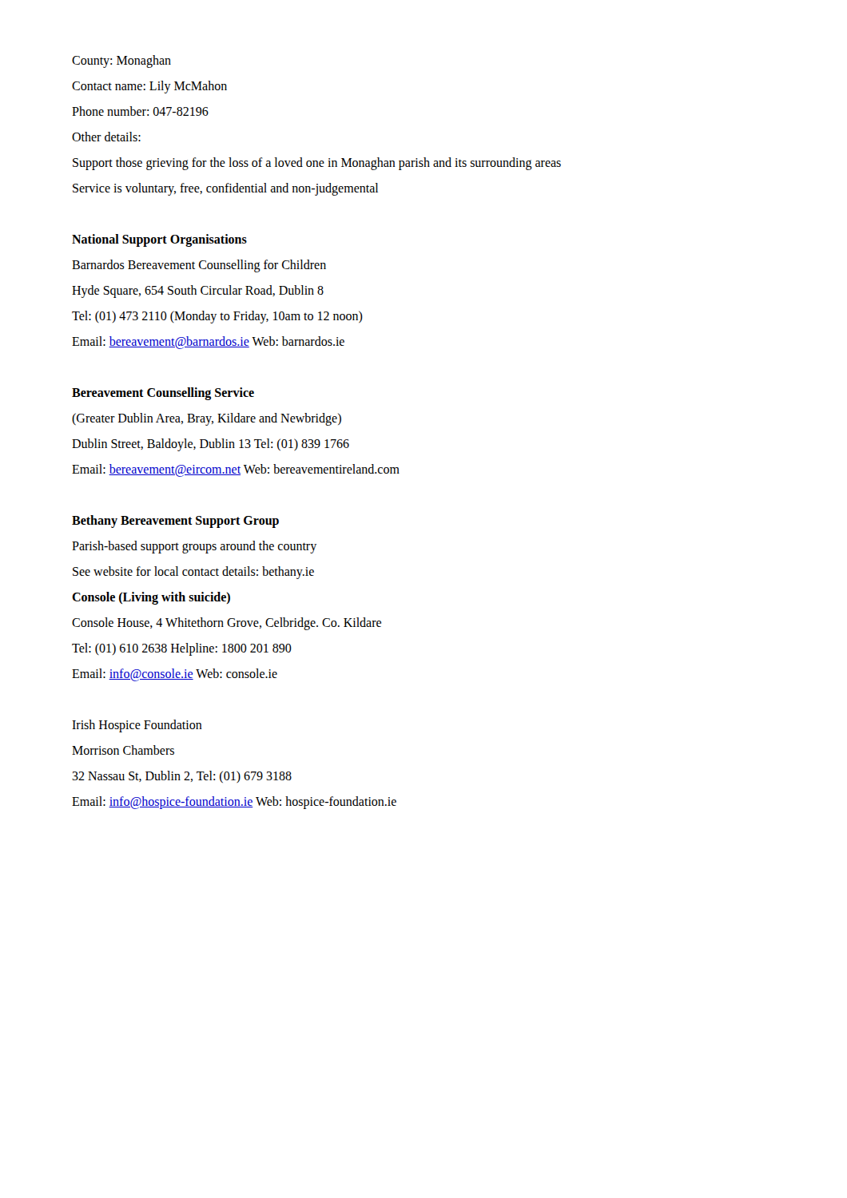County: Monaghan
Contact name: Lily McMahon
Phone number: 047-82196
Other details:
Support those grieving for the loss of a loved one in Monaghan parish and its surrounding areas
Service is voluntary, free, confidential and non-judgemental
National Support Organisations
Barnardos Bereavement Counselling for Children
Hyde Square, 654 South Circular Road, Dublin 8
Tel: (01) 473 2110 (Monday to Friday, 10am to 12 noon)
Email: bereavement@barnardos.ie Web: barnardos.ie
Bereavement Counselling Service
(Greater Dublin Area, Bray, Kildare and Newbridge)
Dublin Street, Baldoyle, Dublin 13 Tel: (01) 839 1766
Email: bereavement@eircom.net Web: bereavementireland.com
Bethany Bereavement Support Group
Parish-based support groups around the country
See website for local contact details: bethany.ie
Console (Living with suicide)
Console House, 4 Whitethorn Grove, Celbridge. Co. Kildare
Tel: (01) 610 2638 Helpline: 1800 201 890
Email: info@console.ie Web: console.ie
Irish Hospice Foundation
Morrison Chambers
32 Nassau St, Dublin 2, Tel: (01) 679 3188
Email: info@hospice-foundation.ie Web: hospice-foundation.ie